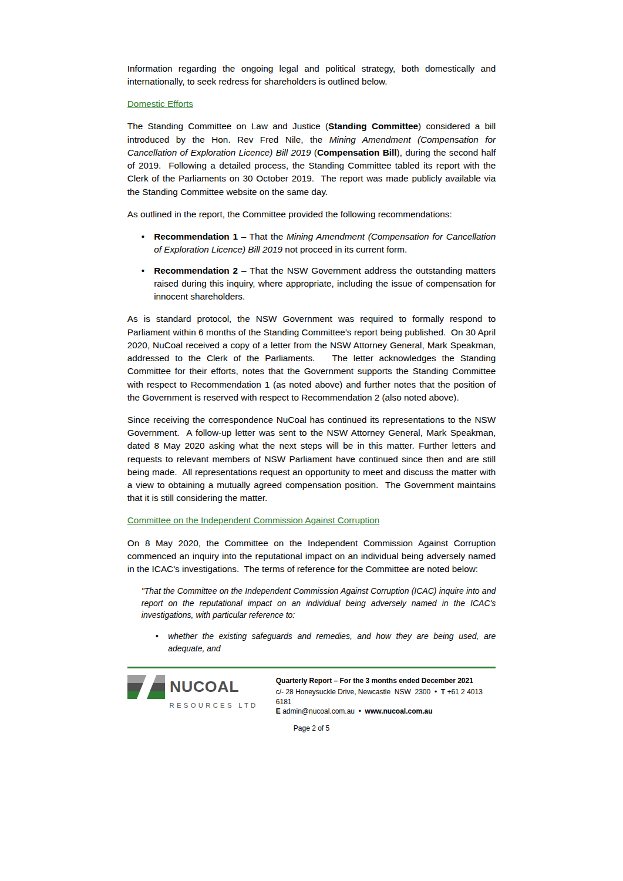Information regarding the ongoing legal and political strategy, both domestically and internationally, to seek redress for shareholders is outlined below.
Domestic Efforts
The Standing Committee on Law and Justice (Standing Committee) considered a bill introduced by the Hon. Rev Fred Nile, the Mining Amendment (Compensation for Cancellation of Exploration Licence) Bill 2019 (Compensation Bill), during the second half of 2019. Following a detailed process, the Standing Committee tabled its report with the Clerk of the Parliaments on 30 October 2019. The report was made publicly available via the Standing Committee website on the same day.
As outlined in the report, the Committee provided the following recommendations:
Recommendation 1 – That the Mining Amendment (Compensation for Cancellation of Exploration Licence) Bill 2019 not proceed in its current form.
Recommendation 2 – That the NSW Government address the outstanding matters raised during this inquiry, where appropriate, including the issue of compensation for innocent shareholders.
As is standard protocol, the NSW Government was required to formally respond to Parliament within 6 months of the Standing Committee’s report being published. On 30 April 2020, NuCoal received a copy of a letter from the NSW Attorney General, Mark Speakman, addressed to the Clerk of the Parliaments. The letter acknowledges the Standing Committee for their efforts, notes that the Government supports the Standing Committee with respect to Recommendation 1 (as noted above) and further notes that the position of the Government is reserved with respect to Recommendation 2 (also noted above).
Since receiving the correspondence NuCoal has continued its representations to the NSW Government. A follow-up letter was sent to the NSW Attorney General, Mark Speakman, dated 8 May 2020 asking what the next steps will be in this matter. Further letters and requests to relevant members of NSW Parliament have continued since then and are still being made. All representations request an opportunity to meet and discuss the matter with a view to obtaining a mutually agreed compensation position. The Government maintains that it is still considering the matter.
Committee on the Independent Commission Against Corruption
On 8 May 2020, the Committee on the Independent Commission Against Corruption commenced an inquiry into the reputational impact on an individual being adversely named in the ICAC's investigations. The terms of reference for the Committee are noted below:
"That the Committee on the Independent Commission Against Corruption (ICAC) inquire into and report on the reputational impact on an individual being adversely named in the ICAC's investigations, with particular reference to:
whether the existing safeguards and remedies, and how they are being used, are adequate, and
NU COAL
RESOURCES LTD
Quarterly Report – For the 3 months ended December 2021
c/- 28 Honeysuckle Drive, Newcastle NSW 2300 • T +61 2 4013 6181
E admin@nucoal.com.au • www.nucoal.com.au
Page 2 of 5